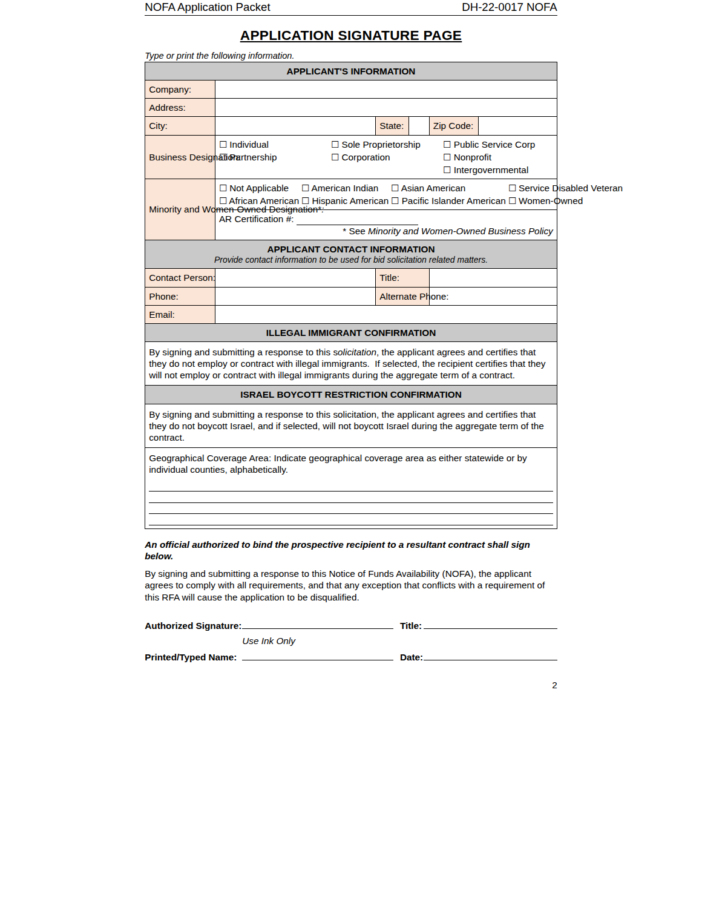NOFA Application Packet
DH-22-0017 NOFA
APPLICATION SIGNATURE PAGE
Type or print the following information.
| APPLICANT'S INFORMATION |
| Company: | |
| Address: | |
| City: | | State: | | Zip Code: | |
| Business Designation : | ☐ Individual ☐ Sole Proprietorship ☐ Public Service Corp ☐ Partnership ☐ Corporation ☐ Nonprofit ☐ Intergovernmental |
| Minority and Women-Owned Designation* : | ☐ Not Applicable ☐ American Indian ☐ Asian American ☐ Service Disabled Veteran ☐ African American ☐ Hispanic American ☐ Pacific Islander American ☐ Women-Owned |
| AR Certification #: * See Minority and Women-Owned Business Policy |
| APPLICANT CONTACT INFORMATION Provide contact information to be used for bid solicitation related matters. |
| Contact Person: | | Title: | |
| Phone: | | Alternate Phone: | |
| Email: | |
| ILLEGAL IMMIGRANT CONFIRMATION |
| By signing and submitting a response to this s olicitation , the applicant agrees and certifies that they do not employ or contract with illegal immigrants. If selected, the recipient certifies that they will not employ or contract with illegal immigrants during the aggregate term of a contract. |
| ISRAEL BOYCOTT RESTRICTION CONFIRMATION |
| By signing and submitting a response to this solicitation, the applicant agrees and certifies that they do not boycott Israel, and if selected, will not boycott Israel during the aggregate term of the contract. |
| Geographical Coverage Area: Indicate geographical coverage area as either statewide or by individual counties, alphabetically. |
An official authorized to bind the prospective recipient to a resultant contract shall sign below.
By signing and submitting a response to this Notice of Funds Availability (NOFA), the applicant agrees to comply with all requirements, and that any exception that conflicts with a requirement of this RFA will cause the application to be disqualified.
| Authorized Signature: | | Title: | |
| | Use Ink Only | | |
| Printed/Typed Name: | | Date: | |
2